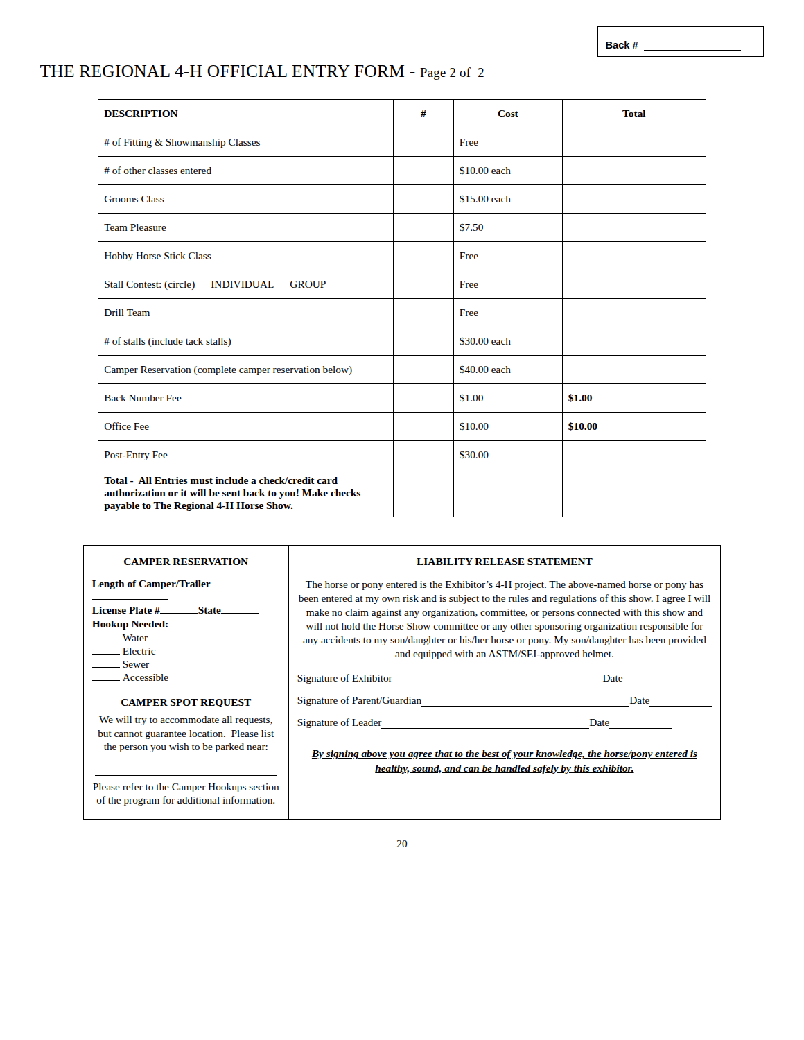Back #
THE REGIONAL 4-H OFFICIAL ENTRY FORM - Page 2 of 2
| DESCRIPTION | # | Cost | Total |
| --- | --- | --- | --- |
| # of Fitting & Showmanship Classes | | Free | |
| # of other classes entered | | $10.00 each | |
| Grooms Class | | $15.00 each | |
| Team Pleasure | | $7.50 | |
| Hobby Horse Stick Class | | Free | |
| Stall Contest: (circle) INDIVIDUAL GROUP | | Free | |
| Drill Team | | Free | |
| # of stalls (include tack stalls) | | $30.00 each | |
| Camper Reservation (complete camper reservation below) | | $40.00 each | |
| Back Number Fee | | $1.00 | $1.00 |
| Office Fee | | $10.00 | $10.00 |
| Post-Entry Fee | | $30.00 | |
| Total - All Entries must include a check/credit card authorization or it will be sent back to you! Make checks payable to The Regional 4-H Horse Show. | | | |
CAMPER RESERVATION
Length of Camper/Trailer
License Plate # State
Hookup Needed:
Water
Electric
Sewer
Accessible
CAMPER SPOT REQUEST
We will try to accommodate all requests, but cannot guarantee location. Please list the person you wish to be parked near:
Please refer to the Camper Hookups section of the program for additional information.
LIABILITY RELEASE STATEMENT
The horse or pony entered is the Exhibitor’s 4-H project. The above-named horse or pony has been entered at my own risk and is subject to the rules and regulations of this show. I agree I will make no claim against any organization, committee, or persons connected with this show and will not hold the Horse Show committee or any other sponsoring organization responsible for any accidents to my son/daughter or his/her horse or pony. My son/daughter has been provided and equipped with an ASTM/SEI-approved helmet.
Signature of Exhibitor Date
Signature of Parent/Guardian Date
Signature of Leader Date
By signing above you agree that to the best of your knowledge, the horse/pony entered is healthy, sound, and can be handled safely by this exhibitor.
20